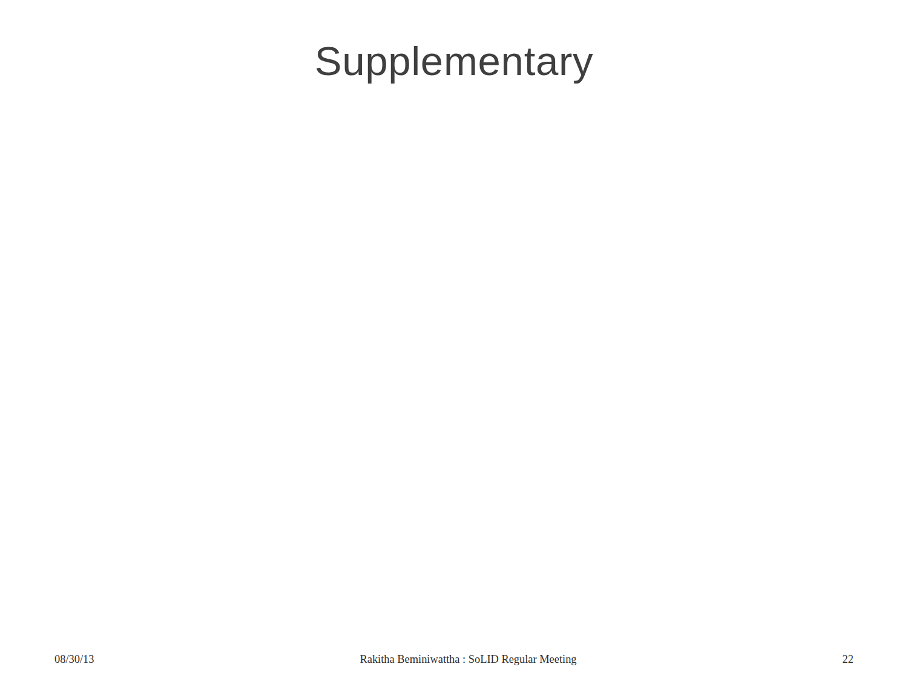Supplementary
08/30/13 Rakitha Beminiwattha : SoLID Regular Meeting 22